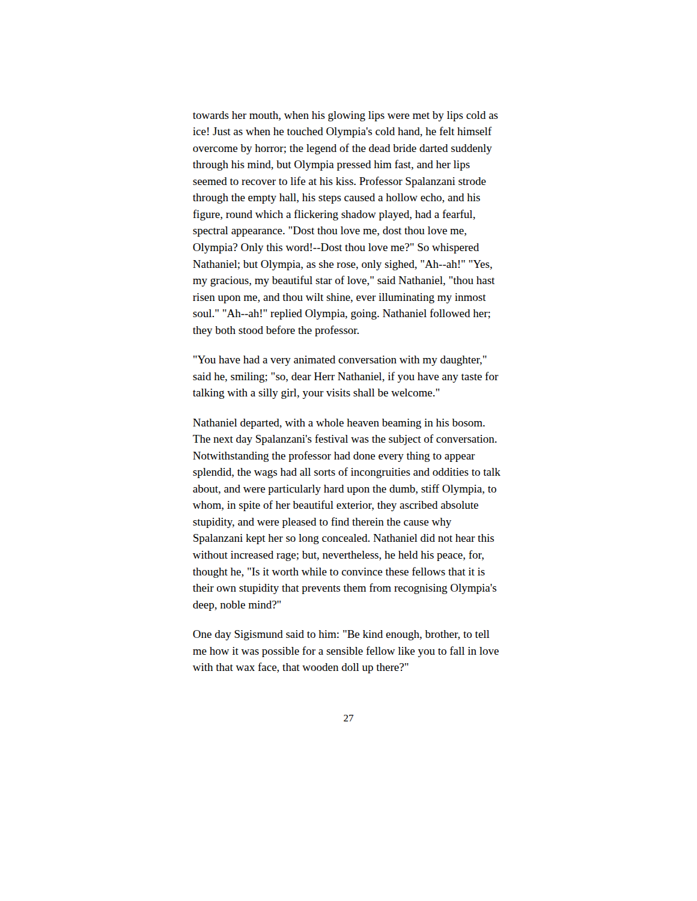towards her mouth, when his glowing lips were met by lips cold as ice! Just as when he touched Olympia's cold hand, he felt himself overcome by horror; the legend of the dead bride darted suddenly through his mind, but Olympia pressed him fast, and her lips seemed to recover to life at his kiss. Professor Spalanzani strode through the empty hall, his steps caused a hollow echo, and his figure, round which a flickering shadow played, had a fearful, spectral appearance. "Dost thou love me, dost thou love me, Olympia? Only this word!--Dost thou love me?" So whispered Nathaniel; but Olympia, as she rose, only sighed, "Ah--ah!" "Yes, my gracious, my beautiful star of love," said Nathaniel, "thou hast risen upon me, and thou wilt shine, ever illuminating my inmost soul." "Ah--ah!" replied Olympia, going. Nathaniel followed her; they both stood before the professor.
"You have had a very animated conversation with my daughter," said he, smiling; "so, dear Herr Nathaniel, if you have any taste for talking with a silly girl, your visits shall be welcome."
Nathaniel departed, with a whole heaven beaming in his bosom. The next day Spalanzani's festival was the subject of conversation. Notwithstanding the professor had done every thing to appear splendid, the wags had all sorts of incongruities and oddities to talk about, and were particularly hard upon the dumb, stiff Olympia, to whom, in spite of her beautiful exterior, they ascribed absolute stupidity, and were pleased to find therein the cause why Spalanzani kept her so long concealed. Nathaniel did not hear this without increased rage; but, nevertheless, he held his peace, for, thought he, "Is it worth while to convince these fellows that it is their own stupidity that prevents them from recognising Olympia's deep, noble mind?"
One day Sigismund said to him: "Be kind enough, brother, to tell me how it was possible for a sensible fellow like you to fall in love with that wax face, that wooden doll up there?"
27